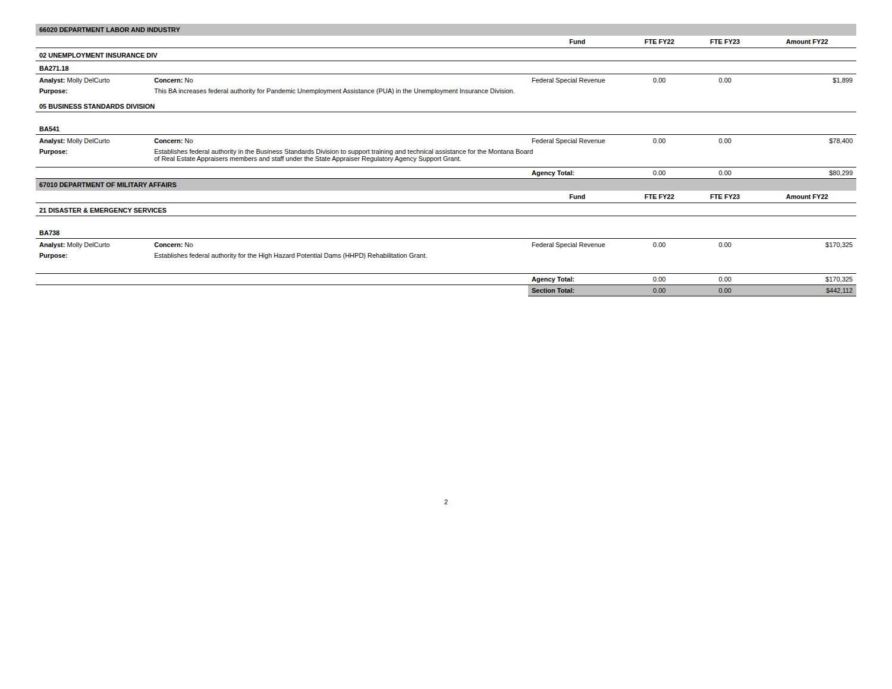| 66020 DEPARTMENT LABOR AND INDUSTRY |
| | | | Fund | FTE FY22 | FTE FY23 | Amount FY22 |
| 02 UNEMPLOYMENT INSURANCE DIV |
| BA271.18 |
| Analyst: Molly DelCurto | Concern: No | | Federal Special Revenue | 0.00 | 0.00 | $1,899 |
| Purpose: | This BA increases federal authority for Pandemic Unemployment Assistance (PUA) in the Unemployment Insurance Division. | | | |
| 05 BUSINESS STANDARDS DIVISION |
| BA541 |
| Analyst: Molly DelCurto | Concern: No | | Federal Special Revenue | 0.00 | 0.00 | $78,400 |
| Purpose: | Establishes federal authority in the Business Standards Division to support training and technical assistance for the Montana Board of Real Estate Appraisers members and staff under the State Appraiser Regulatory Agency Support Grant. | | | |
| | Agency Total: | 0.00 | 0.00 | $80,299 |
| 67010 DEPARTMENT OF MILITARY AFFAIRS |
| | | | Fund | FTE FY22 | FTE FY23 | Amount FY22 |
| 21 DISASTER & EMERGENCY SERVICES |
| BA738 |
| Analyst: Molly DelCurto | Concern: No | | Federal Special Revenue | 0.00 | 0.00 | $170,325 |
| Purpose: | Establishes federal authority for the High Hazard Potential Dams (HHPD) Rehabilitation Grant. | | | |
| | Agency Total: | 0.00 | 0.00 | $170,325 |
| | Section Total: | 0.00 | 0.00 | $442,112 |
2